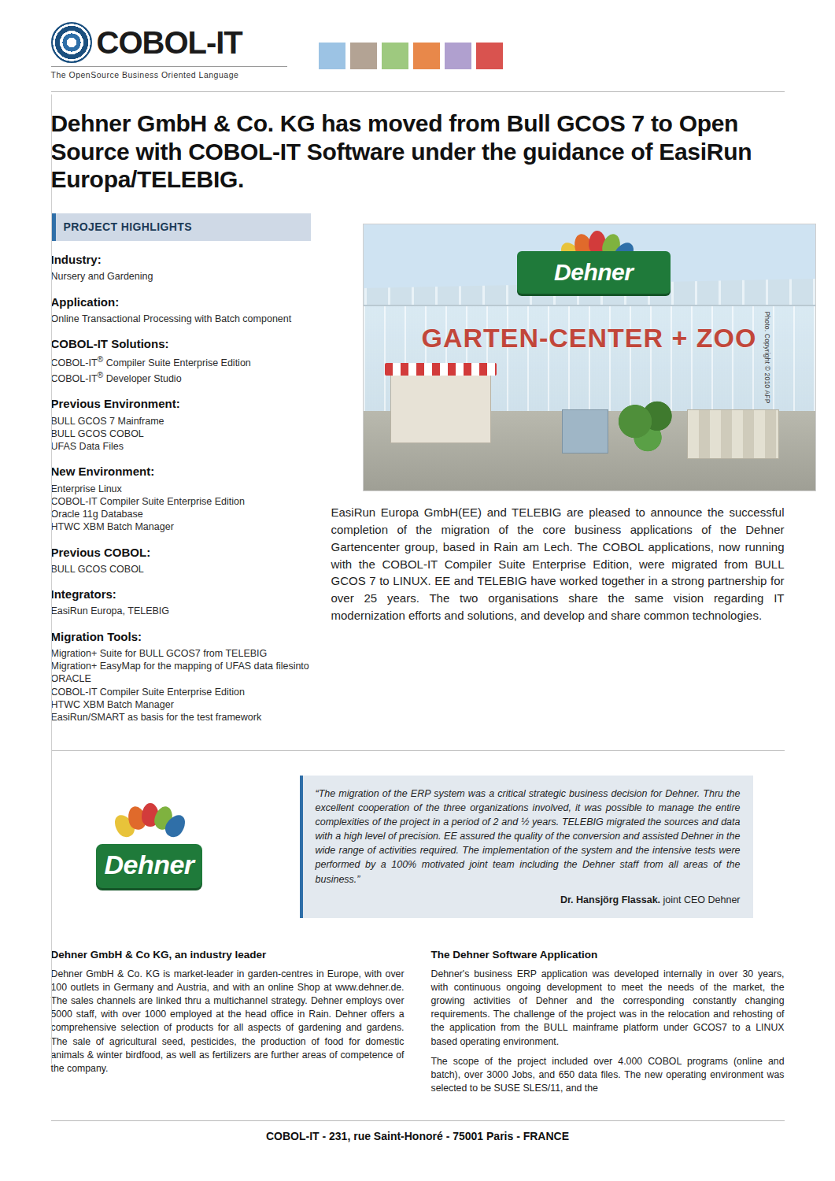COBOL-IT
The OpenSource Business Oriented Language
Dehner GmbH & Co. KG has moved from Bull GCOS 7 to Open Source with COBOL-IT Software under the guidance of EasiRun Europa/TELEBIG.
PROJECT HIGHLIGHTS
Industry:
Nursery and Gardening
Application:
Online Transactional Processing with Batch component
COBOL-IT Solutions:
COBOL-IT® Compiler Suite Enterprise Edition
COBOL-IT® Developer Studio
Previous Environment:
BULL GCOS 7 Mainframe
BULL GCOS COBOL
UFAS Data Files
New Environment:
Enterprise Linux
COBOL-IT Compiler Suite Enterprise Edition
Oracle 11g Database
HTWC XBM Batch Manager
Previous COBOL:
BULL GCOS COBOL
Integrators:
EasiRun Europa, TELEBIG
Migration Tools:
Migration+ Suite for BULL GCOS7 from TELEBIG
Migration+ EasyMap for the mapping of UFAS data filesinto ORACLE
COBOL-IT Compiler Suite Enterprise Edition
HTWC XBM Batch Manager
EasiRun/SMART as basis for the test framework
Dehner
GARTEN-CENTER + ZOO
Photo. Copyright © 2010 AFP
EasiRun Europa GmbH(EE) and TELEBIG are pleased to announce the successful completion of the migration of the core business applications of the Dehner Gartencenter group, based in Rain am Lech. The COBOL applications, now running with the COBOL-IT Compiler Suite Enterprise Edition, were migrated from BULL GCOS 7 to LINUX. EE and TELEBIG have worked together in a strong partnership for over 25 years. The two organisations share the same vision regarding IT modernization efforts and solutions, and develop and share common technologies.
Dehner
“The migration of the ERP system was a critical strategic business decision for Dehner. Thru the excellent cooperation of the three organizations involved, it was possible to manage the entire complexities of the project in a period of 2 and ½ years. TELEBIG migrated the sources and data with a high level of precision. EE assured the quality of the conversion and assisted Dehner in the wide range of activities required. The implementation of the system and the intensive tests were performed by a 100% motivated joint team including the Dehner staff from all areas of the business.” Dr. Hansjörg Flassak. joint CEO Dehner
Dehner GmbH & Co KG, an industry leader
Dehner GmbH & Co. KG is market-leader in garden-centres in Europe, with over 100 outlets in Germany and Austria, and with an online Shop at www.dehner.de. The sales channels are linked thru a multichannel strategy. Dehner employs over 5000 staff, with over 1000 employed at the head office in Rain. Dehner offers a comprehensive selection of products for all aspects of gardening and gardens. The sale of agricultural seed, pesticides, the production of food for domestic animals & winter birdfood, as well as fertilizers are further areas of competence of the company.
The Dehner Software Application
Dehner's business ERP application was developed internally in over 30 years, with continuous ongoing development to meet the needs of the market, the growing activities of Dehner and the corresponding constantly changing requirements. The challenge of the project was in the relocation and rehosting of the application from the BULL mainframe platform under GCOS7 to a LINUX based operating environment.
The scope of the project included over 4.000 COBOL programs (online and batch), over 3000 Jobs, and 650 data files. The new operating environment was selected to be SUSE SLES/11, and the
COBOL-IT - 231, rue Saint-Honoré - 75001 Paris - FRANCE